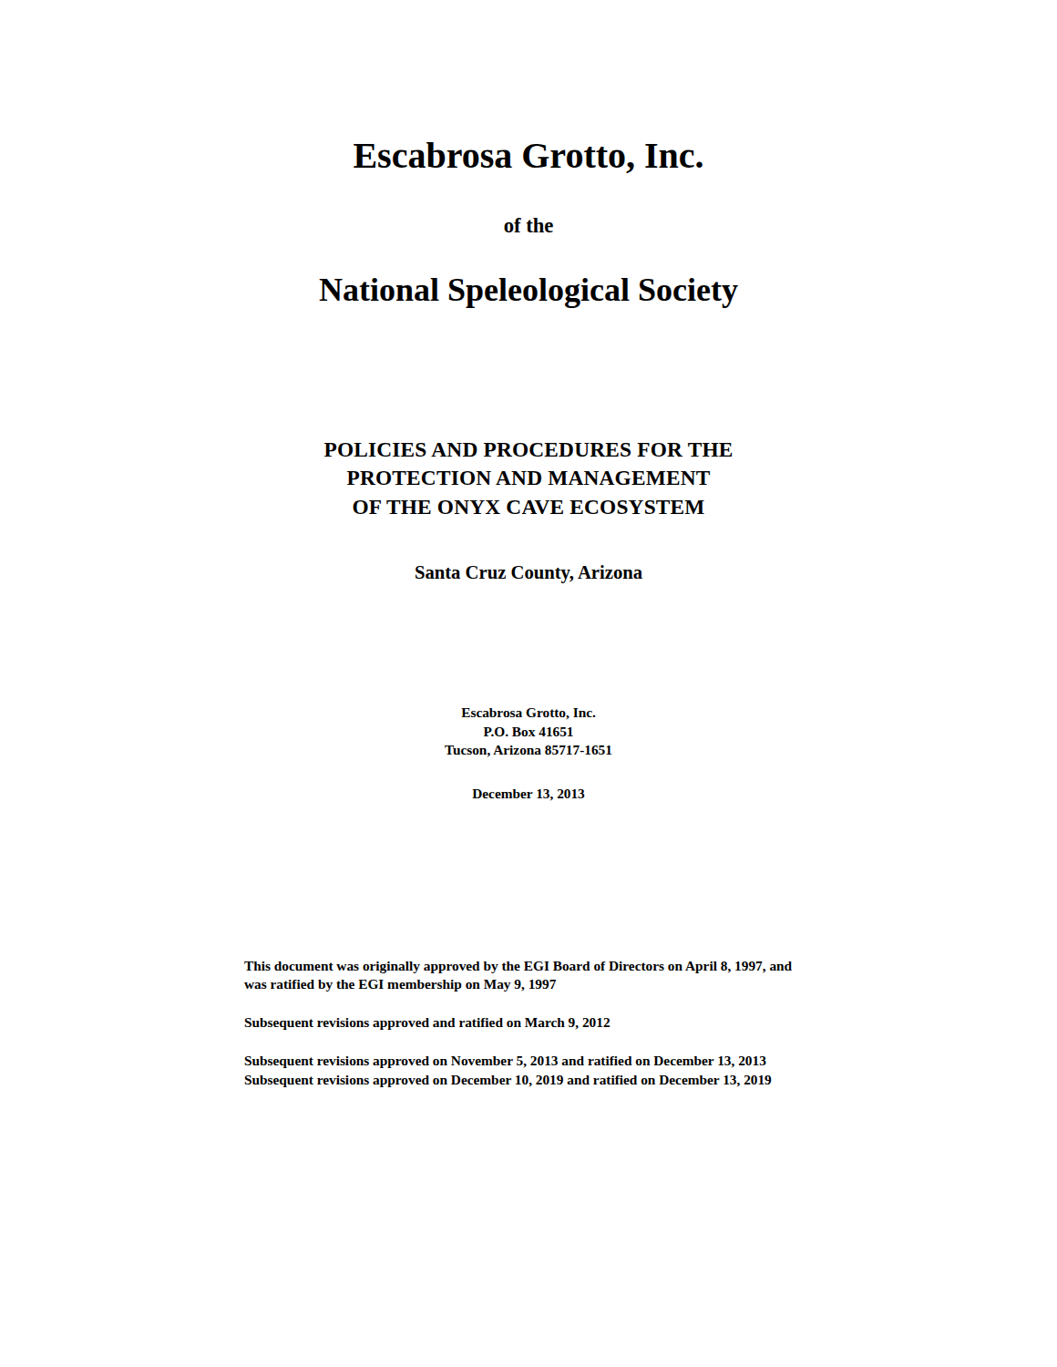Escabrosa Grotto, Inc.
of the
National Speleological Society
POLICIES AND PROCEDURES FOR THE
PROTECTION AND MANAGEMENT
OF THE ONYX CAVE ECOSYSTEM
Santa Cruz County, Arizona
Escabrosa Grotto, Inc.
P.O. Box 41651
Tucson, Arizona 85717-1651 December 13, 2013
This document was originally approved by the EGI Board of Directors on April 8, 1997, and was ratified by the EGI membership on May 9, 1997
Subsequent revisions approved and ratified on March 9, 2012
Subsequent revisions approved on November 5, 2013 and ratified on December 13, 2013
Subsequent revisions approved on December 10, 2019 and ratified on December 13, 2019